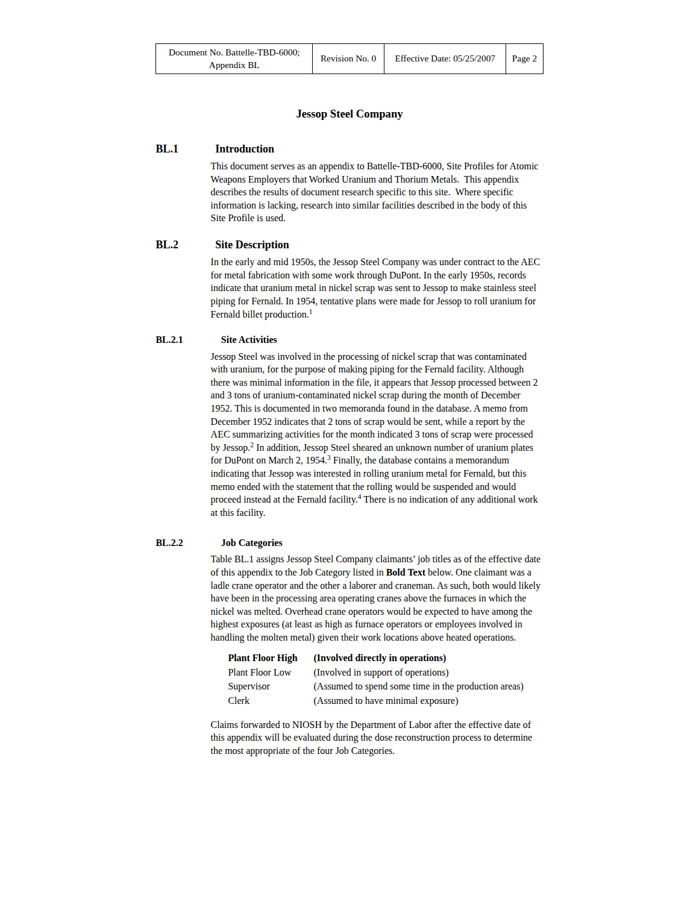| Document No. Battelle-TBD-6000; Appendix BL | Revision No. 0 | Effective Date: 05/25/2007 | Page 2 |
Jessop Steel Company
BL.1 Introduction
This document serves as an appendix to Battelle-TBD-6000, Site Profiles for Atomic Weapons Employers that Worked Uranium and Thorium Metals. This appendix describes the results of document research specific to this site. Where specific information is lacking, research into similar facilities described in the body of this Site Profile is used.
BL.2 Site Description
In the early and mid 1950s, the Jessop Steel Company was under contract to the AEC for metal fabrication with some work through DuPont. In the early 1950s, records indicate that uranium metal in nickel scrap was sent to Jessop to make stainless steel piping for Fernald. In 1954, tentative plans were made for Jessop to roll uranium for Fernald billet production.1
BL.2.1 Site Activities
Jessop Steel was involved in the processing of nickel scrap that was contaminated with uranium, for the purpose of making piping for the Fernald facility. Although there was minimal information in the file, it appears that Jessop processed between 2 and 3 tons of uranium-contaminated nickel scrap during the month of December 1952. This is documented in two memoranda found in the database. A memo from December 1952 indicates that 2 tons of scrap would be sent, while a report by the AEC summarizing activities for the month indicated 3 tons of scrap were processed by Jessop.2 In addition, Jessop Steel sheared an unknown number of uranium plates for DuPont on March 2, 1954.3 Finally, the database contains a memorandum indicating that Jessop was interested in rolling uranium metal for Fernald, but this memo ended with the statement that the rolling would be suspended and would proceed instead at the Fernald facility.4 There is no indication of any additional work at this facility.
BL.2.2 Job Categories
Table BL.1 assigns Jessop Steel Company claimants’ job titles as of the effective date of this appendix to the Job Category listed in Bold Text below. One claimant was a ladle crane operator and the other a laborer and craneman. As such, both would likely have been in the processing area operating cranes above the furnaces in which the nickel was melted. Overhead crane operators would be expected to have among the highest exposures (at least as high as furnace operators or employees involved in handling the molten metal) given their work locations above heated operations.
| Plant Floor High | (Involved directly in operations) |
| Plant Floor Low | (Involved in support of operations) |
| Supervisor | (Assumed to spend some time in the production areas) |
| Clerk | (Assumed to have minimal exposure) |
Claims forwarded to NIOSH by the Department of Labor after the effective date of this appendix will be evaluated during the dose reconstruction process to determine the most appropriate of the four Job Categories.